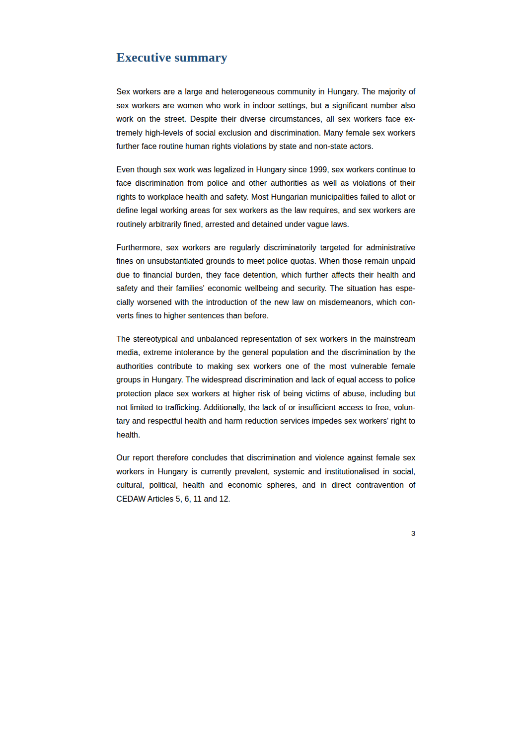Executive summary
Sex workers are a large and heterogeneous community in Hungary. The majority of sex workers are women who work in indoor settings, but a significant number also work on the street. Despite their diverse circumstances, all sex workers face extremely high-levels of social exclusion and discrimination. Many female sex workers further face routine human rights violations by state and non-state actors.
Even though sex work was legalized in Hungary since 1999, sex workers continue to face discrimination from police and other authorities as well as violations of their rights to workplace health and safety. Most Hungarian municipalities failed to allot or define legal working areas for sex workers as the law requires, and sex workers are routinely arbitrarily fined, arrested and detained under vague laws.
Furthermore, sex workers are regularly discriminatorily targeted for administrative fines on unsubstantiated grounds to meet police quotas. When those remain unpaid due to financial burden, they face detention, which further affects their health and safety and their families' economic wellbeing and security. The situation has especially worsened with the introduction of the new law on misdemeanors, which converts fines to higher sentences than before.
The stereotypical and unbalanced representation of sex workers in the mainstream media, extreme intolerance by the general population and the discrimination by the authorities contribute to making sex workers one of the most vulnerable female groups in Hungary. The widespread discrimination and lack of equal access to police protection place sex workers at higher risk of being victims of abuse, including but not limited to trafficking. Additionally, the lack of or insufficient access to free, voluntary and respectful health and harm reduction services impedes sex workers' right to health.
Our report therefore concludes that discrimination and violence against female sex workers in Hungary is currently prevalent, systemic and institutionalised in social, cultural, political, health and economic spheres, and in direct contravention of CEDAW Articles 5, 6, 11 and 12.
3